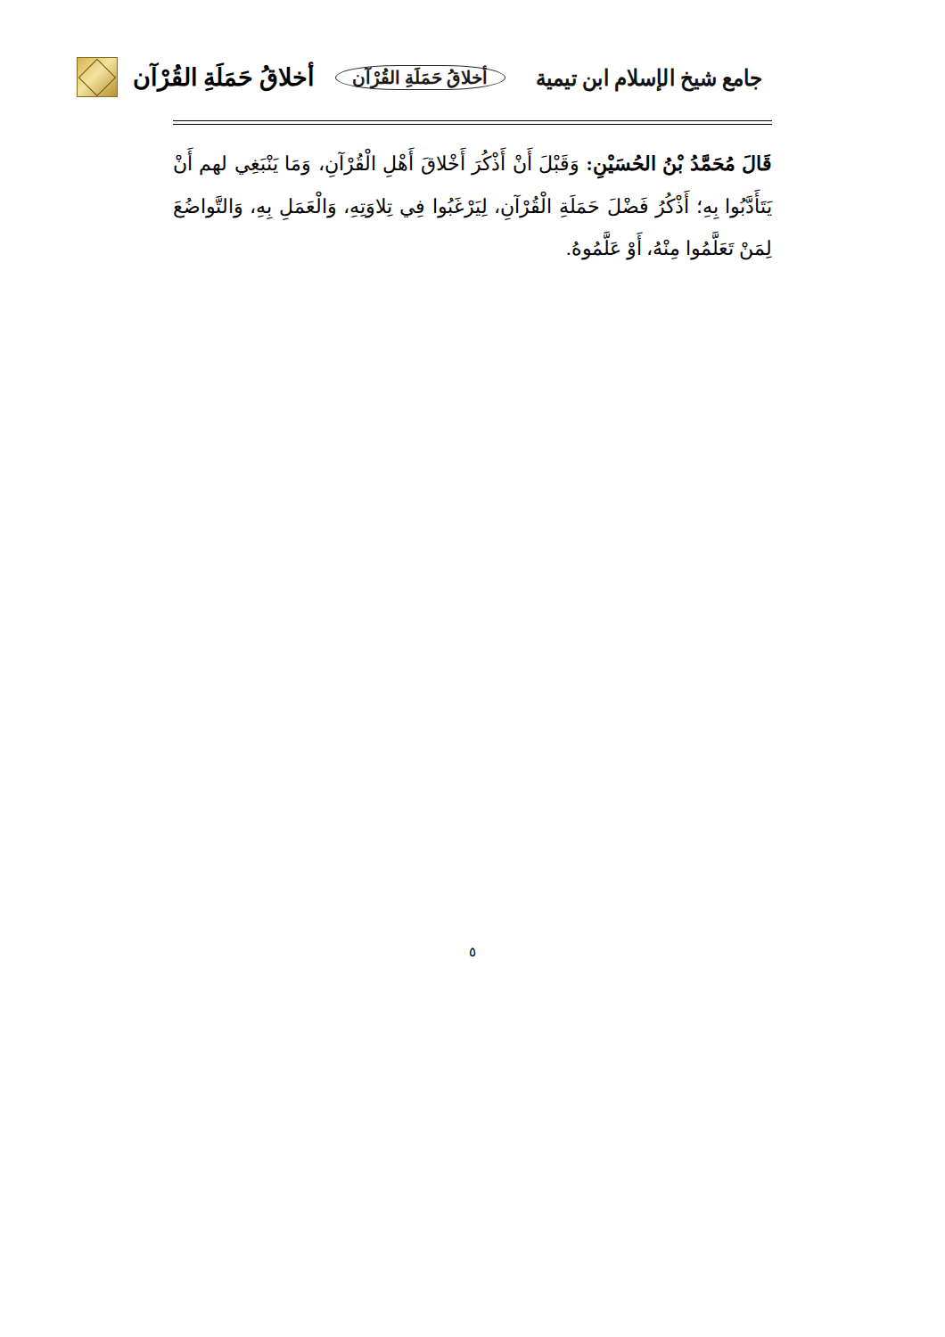جامع شيخ الإسلام ابن تيمية
أخلاقُ حَمَلَةِ القُرْآن
أخلاقُ حَمَلَةِ القُرْآن
قَالَ مُحَمَّدُ بْنُ الحُسَيْنِ: وَقَبْلَ أَنْ أَذْكُرَ أَخْلاقَ أَهْلِ الْقُرْآنِ، وَمَا يَنْبَغِي لهم أَنْ يَتَأَدَّبُوا بِهِ؛ أَذْكُرُ فَضْلَ حَمَلَةِ الْقُرْآنِ، لِيَرْغَبُوا فِي تِلاوَتِهِ، وَالْعَمَلِ بِهِ، وَالتَّواضُعَ لِمَنْ تَعَلَّمُوا مِنْهُ، أَوْ عَلَّمُوهُ.
٥